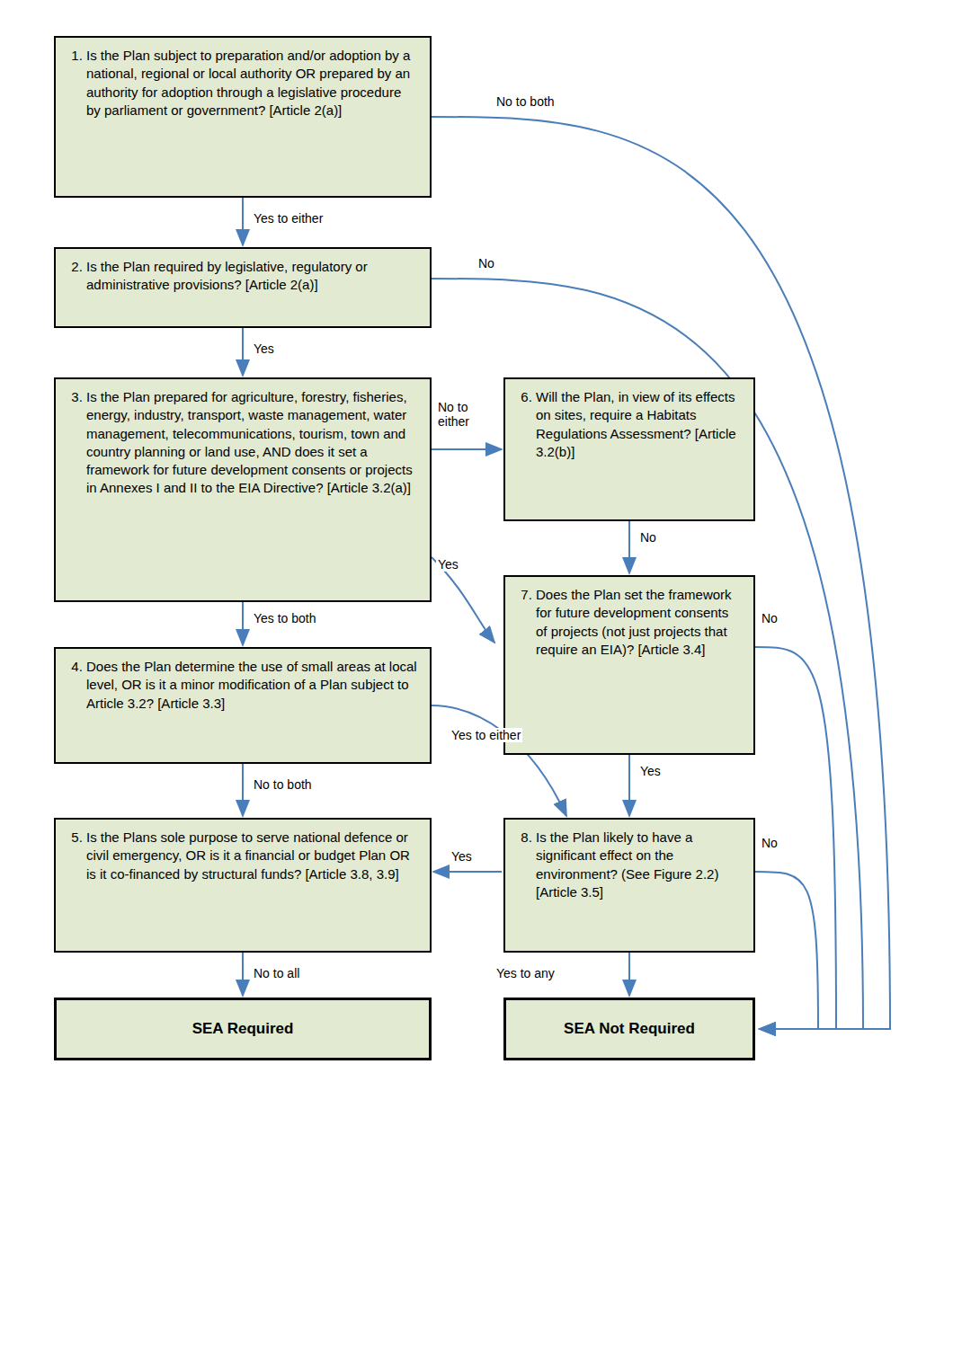Is the Plan subject to preparation and/or adoption by a national, regional or local authority OR prepared by an authority for adoption through a legislative procedure by parliament or government? [Article 2(a)]
Is the Plan required by legislative, regulatory or administrative provisions? [Article 2(a)]
Is the Plan prepared for agriculture, forestry, fisheries, energy, industry, transport, waste management, water management, telecommunications, tourism, town and country planning or land use, AND does it set a framework for future development consents or projects in Annexes I and II to the EIA Directive? [Article 3.2(a)]
Does the Plan determine the use of small areas at local level, OR is it a minor modification of a Plan subject to Article 3.2? [Article 3.3]
Is the Plans sole purpose to serve national defence or civil emergency, OR is it a financial or budget Plan OR is it co-financed by structural funds? [Article 3.8, 3.9]
Will the Plan, in view of its effects on sites, require a Habitats Regulations Assessment? [Article 3.2(b)]
Does the Plan set the framework for future development consents of projects (not just projects that require an EIA)? [Article 3.4]
Is the Plan likely to have a significant effect on the environment? (See Figure 2.2) [Article 3.5]
SEA Required
SEA Not Required
Yes to either
Yes
Yes to both
No to both
No to all
No to both
No
No to
either
Yes
No
Yes
Yes to any
Yes to either
Yes
No
No